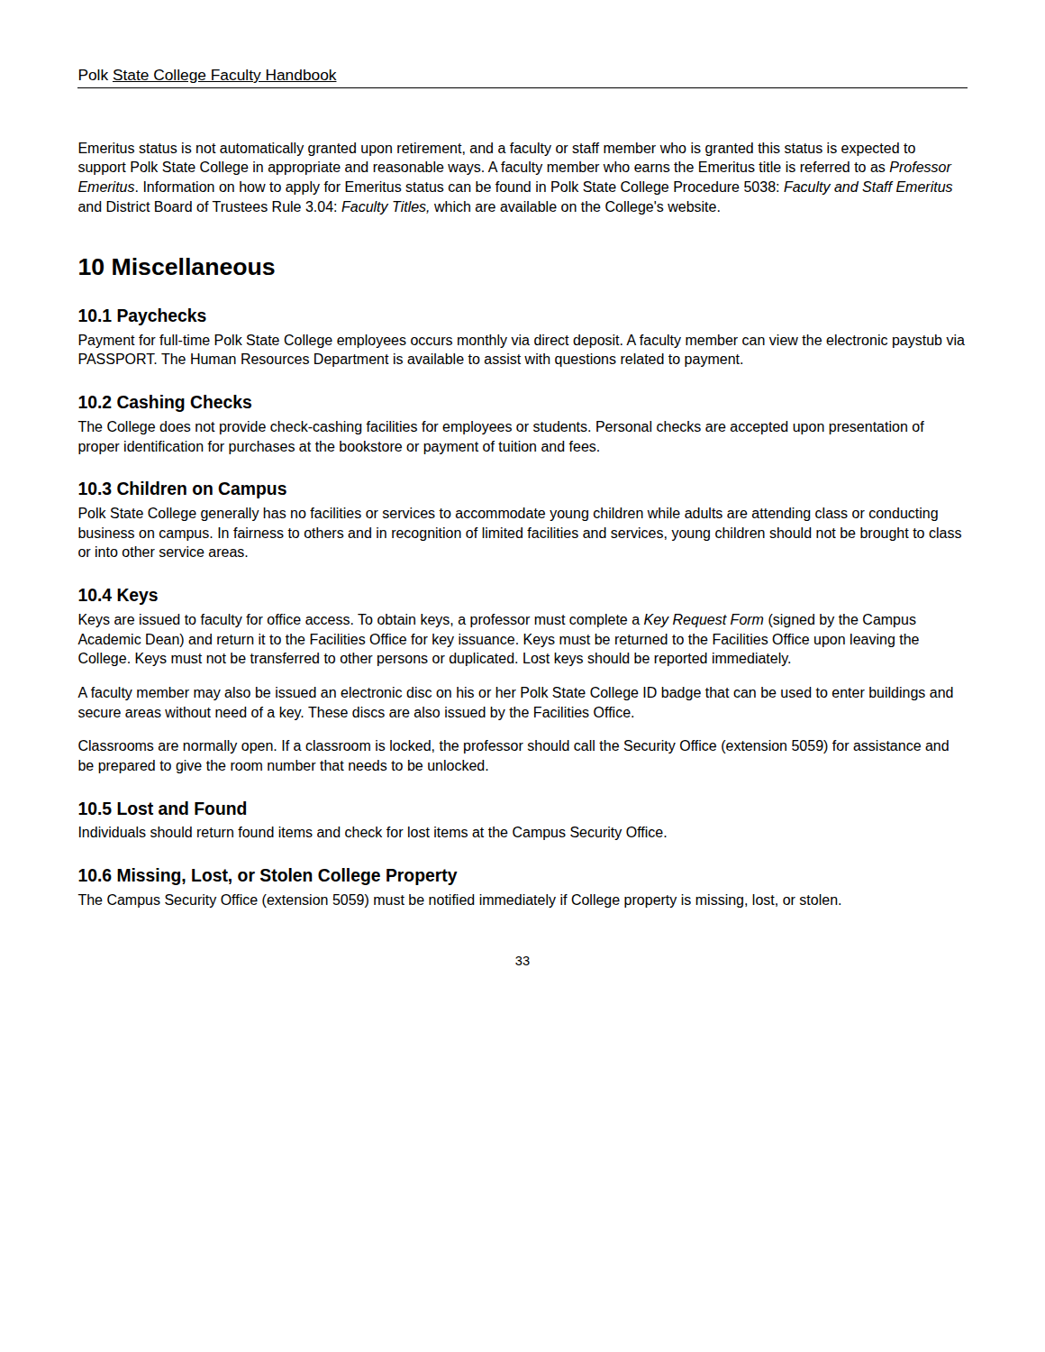Polk State College Faculty Handbook
Emeritus status is not automatically granted upon retirement, and a faculty or staff member who is granted this status is expected to support Polk State College in appropriate and reasonable ways. A faculty member who earns the Emeritus title is referred to as Professor Emeritus. Information on how to apply for Emeritus status can be found in Polk State College Procedure 5038: Faculty and Staff Emeritus and District Board of Trustees Rule 3.04: Faculty Titles, which are available on the College's website.
10 Miscellaneous
10.1 Paychecks
Payment for full-time Polk State College employees occurs monthly via direct deposit. A faculty member can view the electronic paystub via PASSPORT. The Human Resources Department is available to assist with questions related to payment.
10.2 Cashing Checks
The College does not provide check-cashing facilities for employees or students. Personal checks are accepted upon presentation of proper identification for purchases at the bookstore or payment of tuition and fees.
10.3 Children on Campus
Polk State College generally has no facilities or services to accommodate young children while adults are attending class or conducting business on campus. In fairness to others and in recognition of limited facilities and services, young children should not be brought to class or into other service areas.
10.4 Keys
Keys are issued to faculty for office access. To obtain keys, a professor must complete a Key Request Form (signed by the Campus Academic Dean) and return it to the Facilities Office for key issuance. Keys must be returned to the Facilities Office upon leaving the College. Keys must not be transferred to other persons or duplicated. Lost keys should be reported immediately.
A faculty member may also be issued an electronic disc on his or her Polk State College ID badge that can be used to enter buildings and secure areas without need of a key. These discs are also issued by the Facilities Office.
Classrooms are normally open. If a classroom is locked, the professor should call the Security Office (extension 5059) for assistance and be prepared to give the room number that needs to be unlocked.
10.5 Lost and Found
Individuals should return found items and check for lost items at the Campus Security Office.
10.6 Missing, Lost, or Stolen College Property
The Campus Security Office (extension 5059) must be notified immediately if College property is missing, lost, or stolen.
33